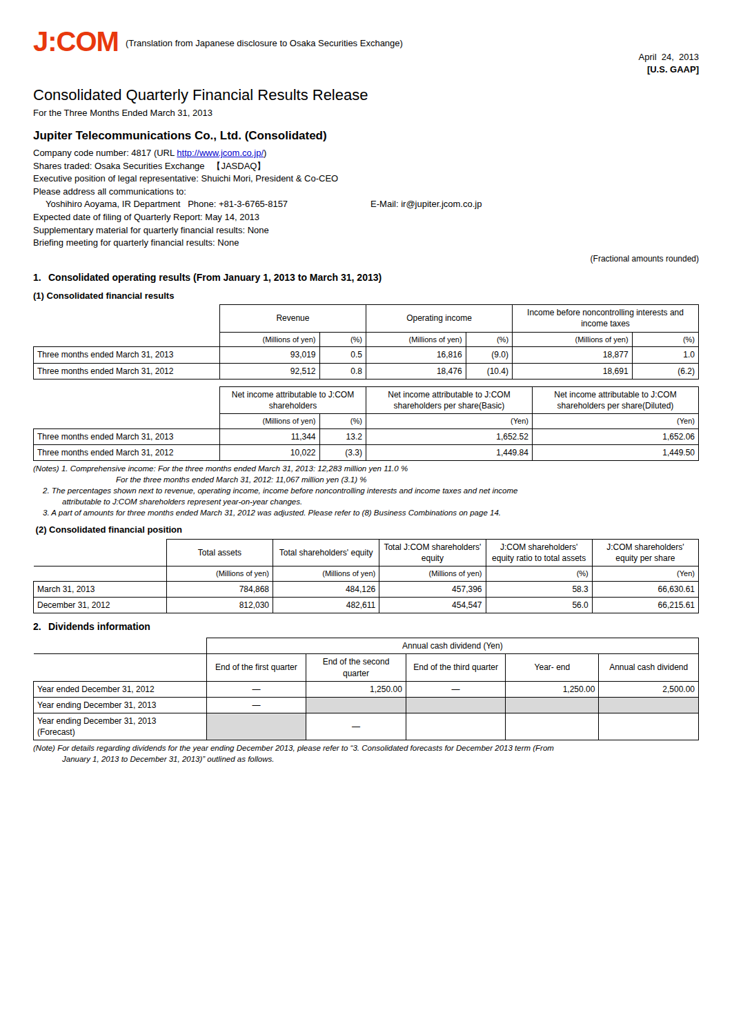J:COM
(Translation from Japanese disclosure to Osaka Securities Exchange)
April 24, 2013
[U.S. GAAP]
Consolidated Quarterly Financial Results Release
For the Three Months Ended March 31, 2013
Jupiter Telecommunications Co., Ltd. (Consolidated)
Company code number: 4817 (URL http://www.jcom.co.jp/)
Shares traded: Osaka Securities Exchange 【JASDAQ】
Executive position of legal representative: Shuichi Mori, President & Co-CEO
Please address all communications to:
Yoshihiro Aoyama, IR Department Phone: +81-3-6765-8157E-Mail: ir@jupiter.jcom.co.jp
Expected date of filing of Quarterly Report: May 14, 2013
Supplementary material for quarterly financial results: None
Briefing meeting for quarterly financial results: None
(Fractional amounts rounded)
1. Consolidated operating results (From January 1, 2013 to March 31, 2013)
(1) Consolidated financial results
| | Revenue | Operating income | Income before noncontrolling interests and income taxes |
| --- | --- | --- | --- |
| (Millions of yen) | (%) | (Millions of yen) | (%) | (Millions of yen) | (%) |
| Three months ended March 31, 2013 | 93,019 | 0.5 | 16,816 | (9.0) | 18,877 | 1.0 |
| Three months ended March 31, 2012 | 92,512 | 0.8 | 18,476 | (10.4) | 18,691 | (6.2) |
| | Net income attributable to J:COM shareholders | Net income attributable to J:COM shareholders per share(Basic) | Net income attributable to J:COM shareholders per share(Diluted) |
| --- | --- | --- | --- |
| (Millions of yen) | (%) | (Yen) | (Yen) |
| Three months ended March 31, 2013 | 11,344 | 13.2 | 1,652.52 | 1,652.06 |
| Three months ended March 31, 2012 | 10,022 | (3.3) | 1,449.84 | 1,449.50 |
(Notes) 1. Comprehensive income: For the three months ended March 31, 2013: 12,283 million yen 11.0 %
For the three months ended March 31, 2012: 11,067 million yen (3.1) %
2. The percentages shown next to revenue, operating income, income before noncontrolling interests and income taxes and net income
attributable to J:COM shareholders represent year-on-year changes.
3. A part of amounts for three months ended March 31, 2012 was adjusted. Please refer to (8) Business Combinations on page 14.
(2) Consolidated financial position
| | Total assets | Total shareholders' equity | Total J:COM shareholders' equity | J:COM shareholders' equity ratio to total assets | J:COM shareholders' equity per share |
| --- | --- | --- | --- | --- | --- |
| | (Millions of yen) | (Millions of yen) | (Millions of yen) | (%) | (Yen) |
| March 31, 2013 | 784,868 | 484,126 | 457,396 | 58.3 | 66,630.61 |
| December 31, 2012 | 812,030 | 482,611 | 454,547 | 56.0 | 66,215.61 |
2. Dividends information
| | Annual cash dividend (Yen) |
| --- | --- |
| | End of the first quarter | End of the second quarter | End of the third quarter | Year- end | Annual cash dividend |
| Year ended December 31, 2012 | — | 1,250.00 | — | 1,250.00 | 2,500.00 |
| Year ending December 31, 2013 | — | | | | |
| Year ending December 31, 2013 (Forecast) | | — | | | |
(Note) For details regarding dividends for the year ending December 2013, please refer to “3. Consolidated forecasts for December 2013 term (From
January 1, 2013 to December 31, 2013)” outlined as follows.